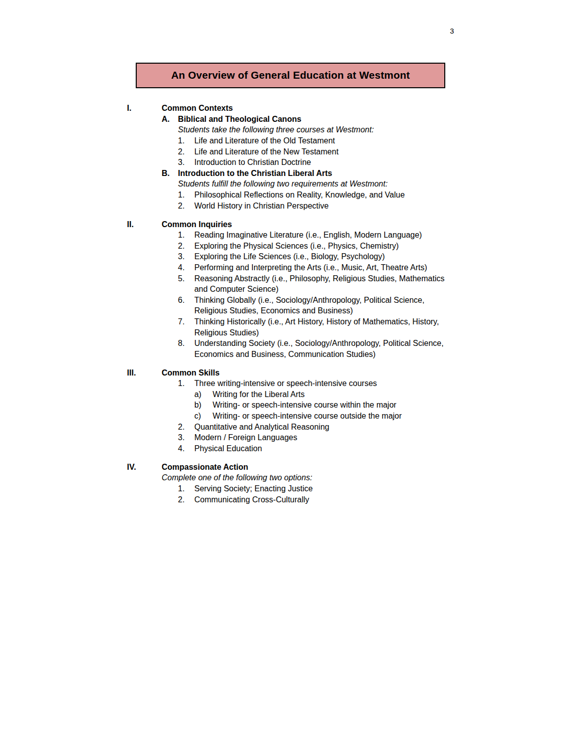3
An Overview of General Education at Westmont
| I. | Common Contexts |
| | A. | Biblical and Theological Canons |
| | | Students take the following three courses at Westmont: |
| | | 1. | Life and Literature of the Old Testament |
| | | 2. | Life and Literature of the New Testament |
| | | 3. | Introduction to Christian Doctrine |
| | B. | Introduction to the Christian Liberal Arts |
| | | Students fulfill the following two requirements at Westmont: |
| | | 1. | Philosophical Reflections on Reality, Knowledge, and Value |
| | | 2. | World History in Christian Perspective |
| II. | Common Inquiries |
| | | 1. | Reading Imaginative Literature (i.e., English, Modern Language) |
| | | 2. | Exploring the Physical Sciences (i.e., Physics, Chemistry) |
| | | 3. | Exploring the Life Sciences (i.e., Biology, Psychology) |
| | | 4. | Performing and Interpreting the Arts (i.e., Music, Art, Theatre Arts) |
| | | 5. | Reasoning Abstractly (i.e., Philosophy, Religious Studies, Mathematics and Computer Science) |
| | | 6. | Thinking Globally (i.e., Sociology/Anthropology, Political Science, Religious Studies, Economics and Business) |
| | | 7. | Thinking Historically (i.e., Art History, History of Mathematics, History, Religious Studies) |
| | | 8. | Understanding Society (i.e., Sociology/Anthropology, Political Science, Economics and Business, Communication Studies) |
| III. | Common Skills |
| | | 1. | Three writing-intensive or speech-intensive courses |
| | | | / a) / Writing for the Liberal Arts / / b) / Writing- or speech-intensive course within the major / / c) / Writing- or speech-intensive course outside the major / |
| | | 2. | Quantitative and Analytical Reasoning |
| | | 3. | Modern / Foreign Languages |
| | | 4. | Physical Education |
| IV. | Compassionate Action |
| | Complete one of the following two options: |
| | | 1. | Serving Society; Enacting Justice |
| | | 2. | Communicating Cross-Culturally |